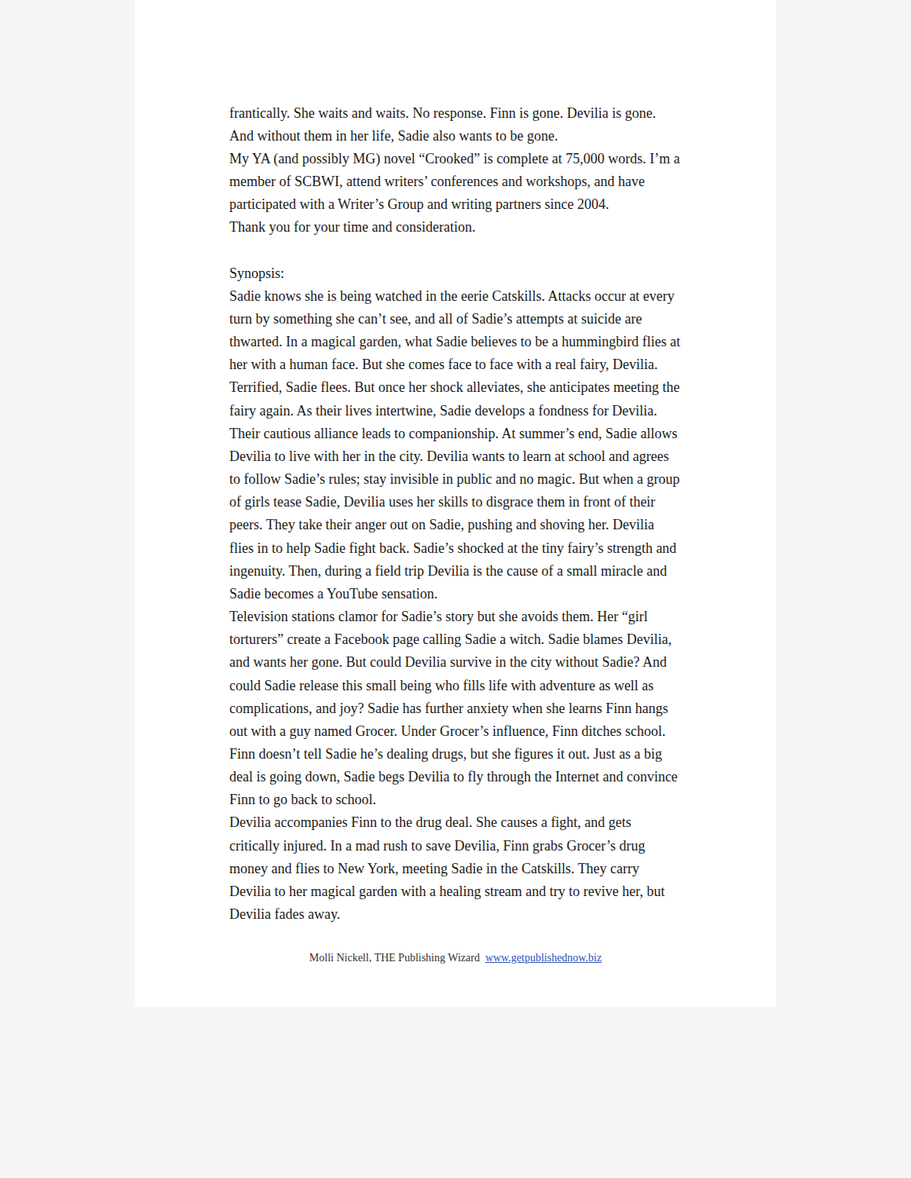frantically. She waits and waits. No response. Finn is gone. Devilia is gone. And without them in her life, Sadie also wants to be gone.
My YA (and possibly MG) novel “Crooked” is complete at 75,000 words. I’m a member of SCBWI, attend writers’ conferences and workshops, and have participated with a Writer’s Group and writing partners since 2004.
Thank you for your time and consideration.
Synopsis:
Sadie knows she is being watched in the eerie Catskills. Attacks occur at every turn by something she can’t see, and all of Sadie’s attempts at suicide are thwarted. In a magical garden, what Sadie believes to be a hummingbird flies at her with a human face. But she comes face to face with a real fairy, Devilia. Terrified, Sadie flees. But once her shock alleviates, she anticipates meeting the fairy again. As their lives intertwine, Sadie develops a fondness for Devilia. Their cautious alliance leads to companionship. At summer’s end, Sadie allows Devilia to live with her in the city. Devilia wants to learn at school and agrees to follow Sadie’s rules; stay invisible in public and no magic. But when a group of girls tease Sadie, Devilia uses her skills to disgrace them in front of their peers. They take their anger out on Sadie, pushing and shoving her. Devilia flies in to help Sadie fight back. Sadie’s shocked at the tiny fairy’s strength and ingenuity. Then, during a field trip Devilia is the cause of a small miracle and Sadie becomes a YouTube sensation.
Television stations clamor for Sadie’s story but she avoids them. Her “girl torturers” create a Facebook page calling Sadie a witch. Sadie blames Devilia, and wants her gone. But could Devilia survive in the city without Sadie? And could Sadie release this small being who fills life with adventure as well as complications, and joy? Sadie has further anxiety when she learns Finn hangs out with a guy named Grocer. Under Grocer’s influence, Finn ditches school. Finn doesn’t tell Sadie he’s dealing drugs, but she figures it out. Just as a big deal is going down, Sadie begs Devilia to fly through the Internet and convince Finn to go back to school.
Devilia accompanies Finn to the drug deal. She causes a fight, and gets critically injured. In a mad rush to save Devilia, Finn grabs Grocer’s drug money and flies to New York, meeting Sadie in the Catskills. They carry Devilia to her magical garden with a healing stream and try to revive her, but Devilia fades away.
Molli Nickell, THE Publishing Wizard www.getpublishednow.biz